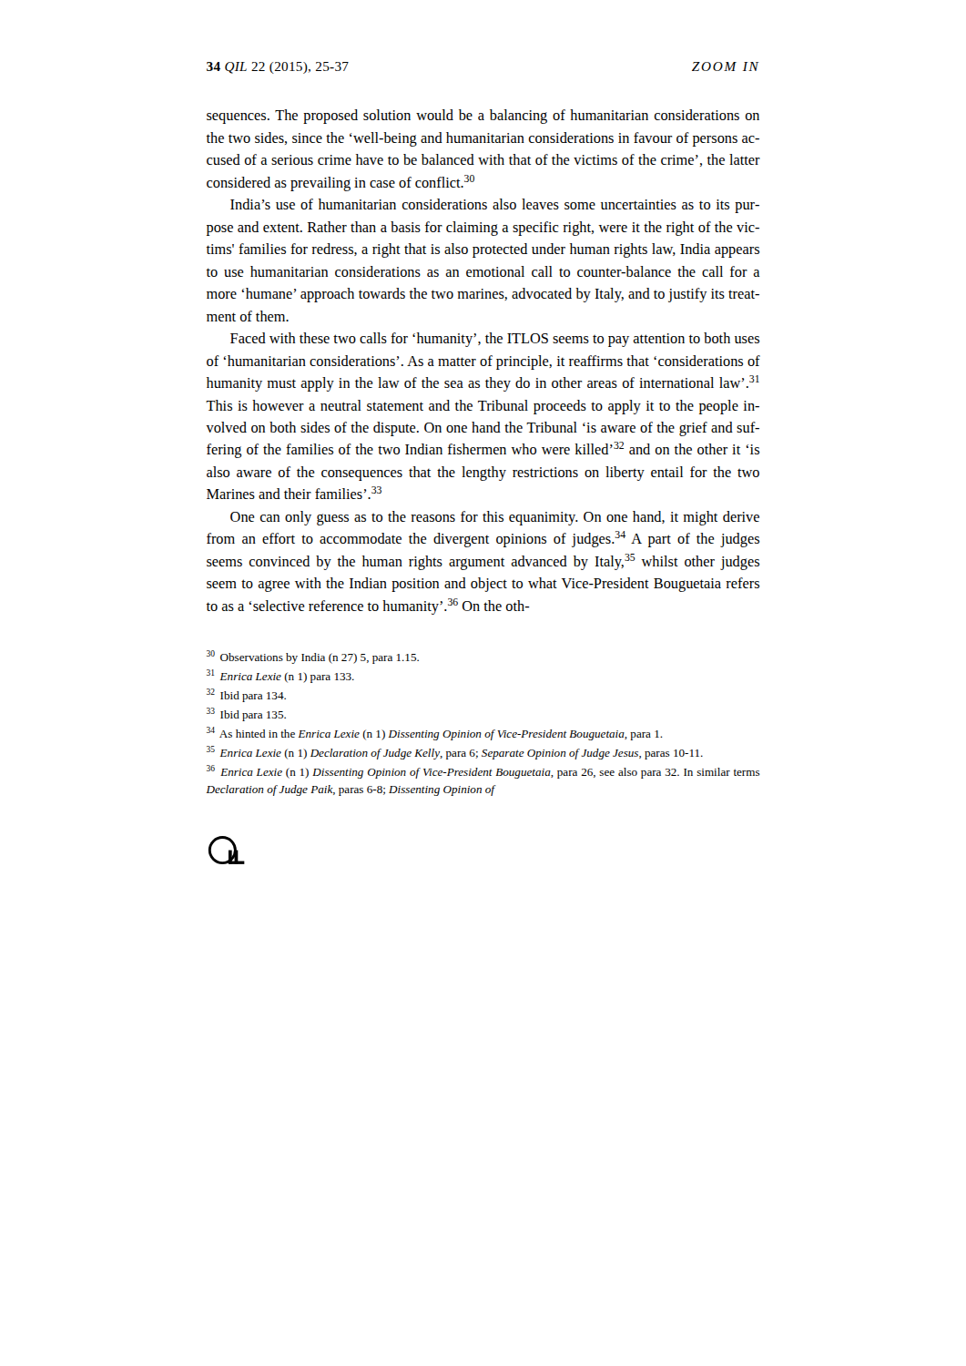34 QIL 22 (2015), 25-37
ZOOM IN
sequences. The proposed solution would be a balancing of humanitarian considerations on the two sides, since the ‘well-being and humanitarian considerations in favour of persons accused of a serious crime have to be balanced with that of the victims of the crime’, the latter considered as prevailing in case of conflict.30
India’s use of humanitarian considerations also leaves some uncertainties as to its purpose and extent. Rather than a basis for claiming a specific right, were it the right of the victims' families for redress, a right that is also protected under human rights law, India appears to use humanitarian considerations as an emotional call to counter-balance the call for a more ‘humane’ approach towards the two marines, advocated by Italy, and to justify its treatment of them.
Faced with these two calls for ‘humanity’, the ITLOS seems to pay attention to both uses of ‘humanitarian considerations’. As a matter of principle, it reaffirms that ‘considerations of humanity must apply in the law of the sea as they do in other areas of international law’.31 This is however a neutral statement and the Tribunal proceeds to apply it to the people involved on both sides of the dispute. On one hand the Tribunal ‘is aware of the grief and suffering of the families of the two Indian fishermen who were killed’32 and on the other it ‘is also aware of the consequences that the lengthy restrictions on liberty entail for the two Marines and their families’.33
One can only guess as to the reasons for this equanimity. On one hand, it might derive from an effort to accommodate the divergent opinions of judges.34 A part of the judges seems convinced by the human rights argument advanced by Italy,35 whilst other judges seem to agree with the Indian position and object to what Vice-President Bouguetaia refers to as a ‘selective reference to humanity’.36 On the oth-
30 Observations by India (n 27) 5, para 1.15.
31 Enrica Lexie (n 1) para 133.
32 Ibid para 134.
33 Ibid para 135.
34 As hinted in the Enrica Lexie (n 1) Dissenting Opinion of Vice-President Bouguetaia, para 1.
35 Enrica Lexie (n 1) Declaration of Judge Kelly, para 6; Separate Opinion of Judge Jesus, paras 10-11.
36 Enrica Lexie (n 1) Dissenting Opinion of Vice-President Bouguetaia, para 26, see also para 32. In similar terms Declaration of Judge Paik, paras 6-8; Dissenting Opinion of